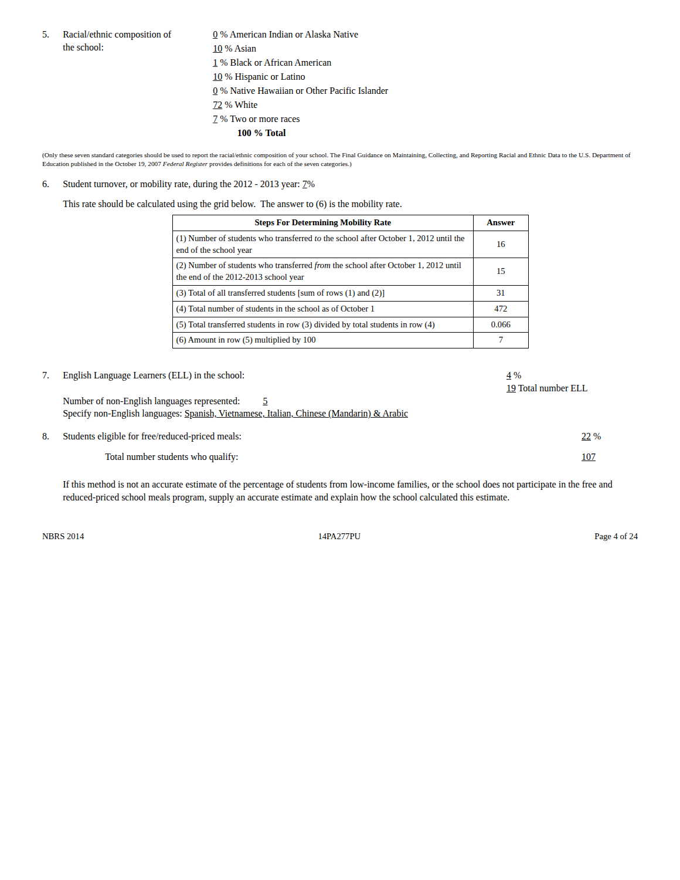5.
Racial/ethnic composition of
the school:
0 % American Indian or Alaska Native
10 % Asian
1 % Black or African American
10 % Hispanic or Latino
0 % Native Hawaiian or Other Pacific Islander
72 % White
7 % Two or more races
100 % Total
(Only these seven standard categories should be used to report the racial/ethnic composition of your school. The Final Guidance on Maintaining, Collecting, and Reporting Racial and Ethnic Data to the U.S. Department of Education published in the October 19, 2007 Federal Register provides definitions for each of the seven categories.)
6.
Student turnover, or mobility rate, during the 2012 - 2013 year: 7%
This rate should be calculated using the grid below. The answer to (6) is the mobility rate.
| Steps For Determining Mobility Rate | Answer |
| --- | --- |
| (1) Number of students who transferred to the school after October 1, 2012 until the end of the school year | 16 |
| (2) Number of students who transferred from the school after October 1, 2012 until the end of the 2012-2013 school year | 15 |
| (3) Total of all transferred students [sum of rows (1) and (2)] | 31 |
| (4) Total number of students in the school as of October 1 | 472 |
| (5) Total transferred students in row (3) divided by total students in row (4) | 0.066 |
| (6) Amount in row (5) multiplied by 100 | 7 |
7.
English Language Learners (ELL) in the school:
4 %
19 Total number ELL
Number of non-English languages represented: 5
Specify non-English languages: Spanish, Vietnamese, Italian, Chinese (Mandarin) & Arabic
8.
Students eligible for free/reduced-priced meals:
22 %
Total number students who qualify:
107
If this method is not an accurate estimate of the percentage of students from low-income families, or the school does not participate in the free and reduced-priced school meals program, supply an accurate estimate and explain how the school calculated this estimate.
NBRS 2014
14PA277PU
Page 4 of 24